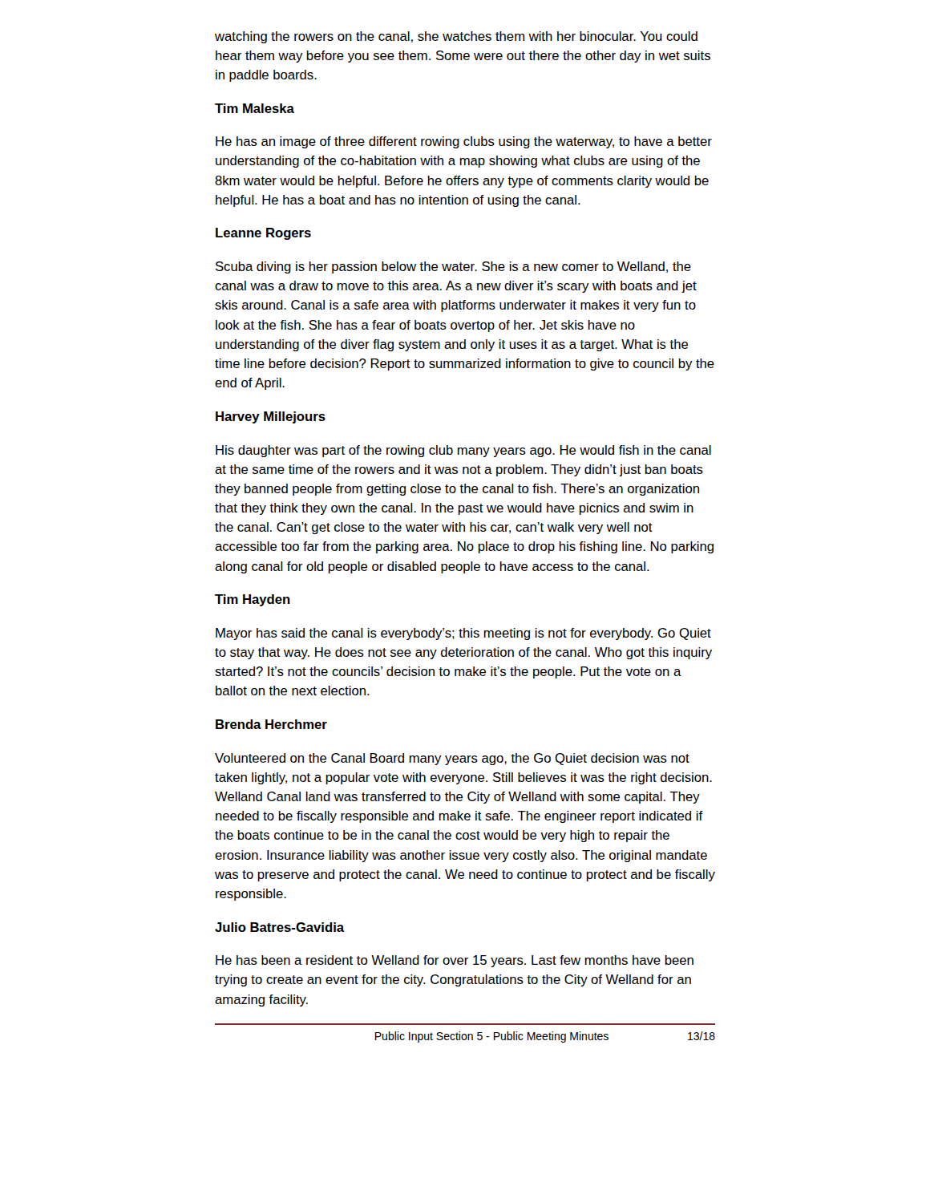watching the rowers on the canal, she watches them with her binocular. You could hear them way before you see them. Some were out there the other day in wet suits in paddle boards.
Tim Maleska
He has an image of three different rowing clubs using the waterway, to have a better understanding of the co-habitation with a map showing what clubs are using of the 8km water would be helpful. Before he offers any type of comments clarity would be helpful. He has a boat and has no intention of using the canal.
Leanne Rogers
Scuba diving is her passion below the water. She is a new comer to Welland, the canal was a draw to move to this area. As a new diver it’s scary with boats and jet skis around. Canal is a safe area with platforms underwater it makes it very fun to look at the fish. She has a fear of boats overtop of her. Jet skis have no understanding of the diver flag system and only it uses it as a target. What is the time line before decision? Report to summarized information to give to council by the end of April.
Harvey Millejours
His daughter was part of the rowing club many years ago. He would fish in the canal at the same time of the rowers and it was not a problem. They didn’t just ban boats they banned people from getting close to the canal to fish. There’s an organization that they think they own the canal. In the past we would have picnics and swim in the canal. Can’t get close to the water with his car, can’t walk very well not accessible too far from the parking area. No place to drop his fishing line. No parking along canal for old people or disabled people to have access to the canal.
Tim Hayden
Mayor has said the canal is everybody’s; this meeting is not for everybody. Go Quiet to stay that way. He does not see any deterioration of the canal. Who got this inquiry started? It’s not the councils’ decision to make it’s the people. Put the vote on a ballot on the next election.
Brenda Herchmer
Volunteered on the Canal Board many years ago, the Go Quiet decision was not taken lightly, not a popular vote with everyone. Still believes it was the right decision. Welland Canal land was transferred to the City of Welland with some capital. They needed to be fiscally responsible and make it safe. The engineer report indicated if the boats continue to be in the canal the cost would be very high to repair the erosion. Insurance liability was another issue very costly also. The original mandate was to preserve and protect the canal. We need to continue to protect and be fiscally responsible.
Julio Batres-Gavidia
He has been a resident to Welland for over 15 years. Last few months have been trying to create an event for the city. Congratulations to the City of Welland for an amazing facility.
Public Input Section 5 - Public Meeting Minutes 13/18